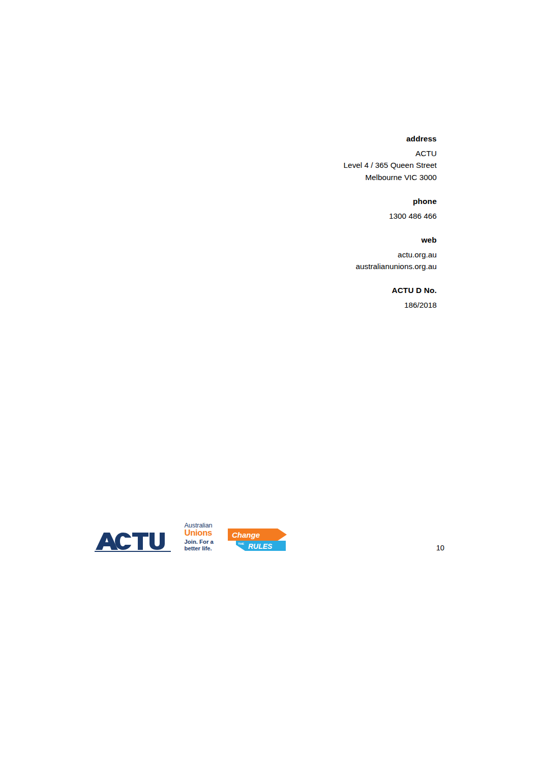address
ACTU
Level 4 / 365 Queen Street
Melbourne VIC 3000
phone
1300 486 466
web
actu.org.au
australianunions.org.au
ACTU D No.
186/2018
Australian
Unions
Join. For a
better life.
Change THE RULES
10